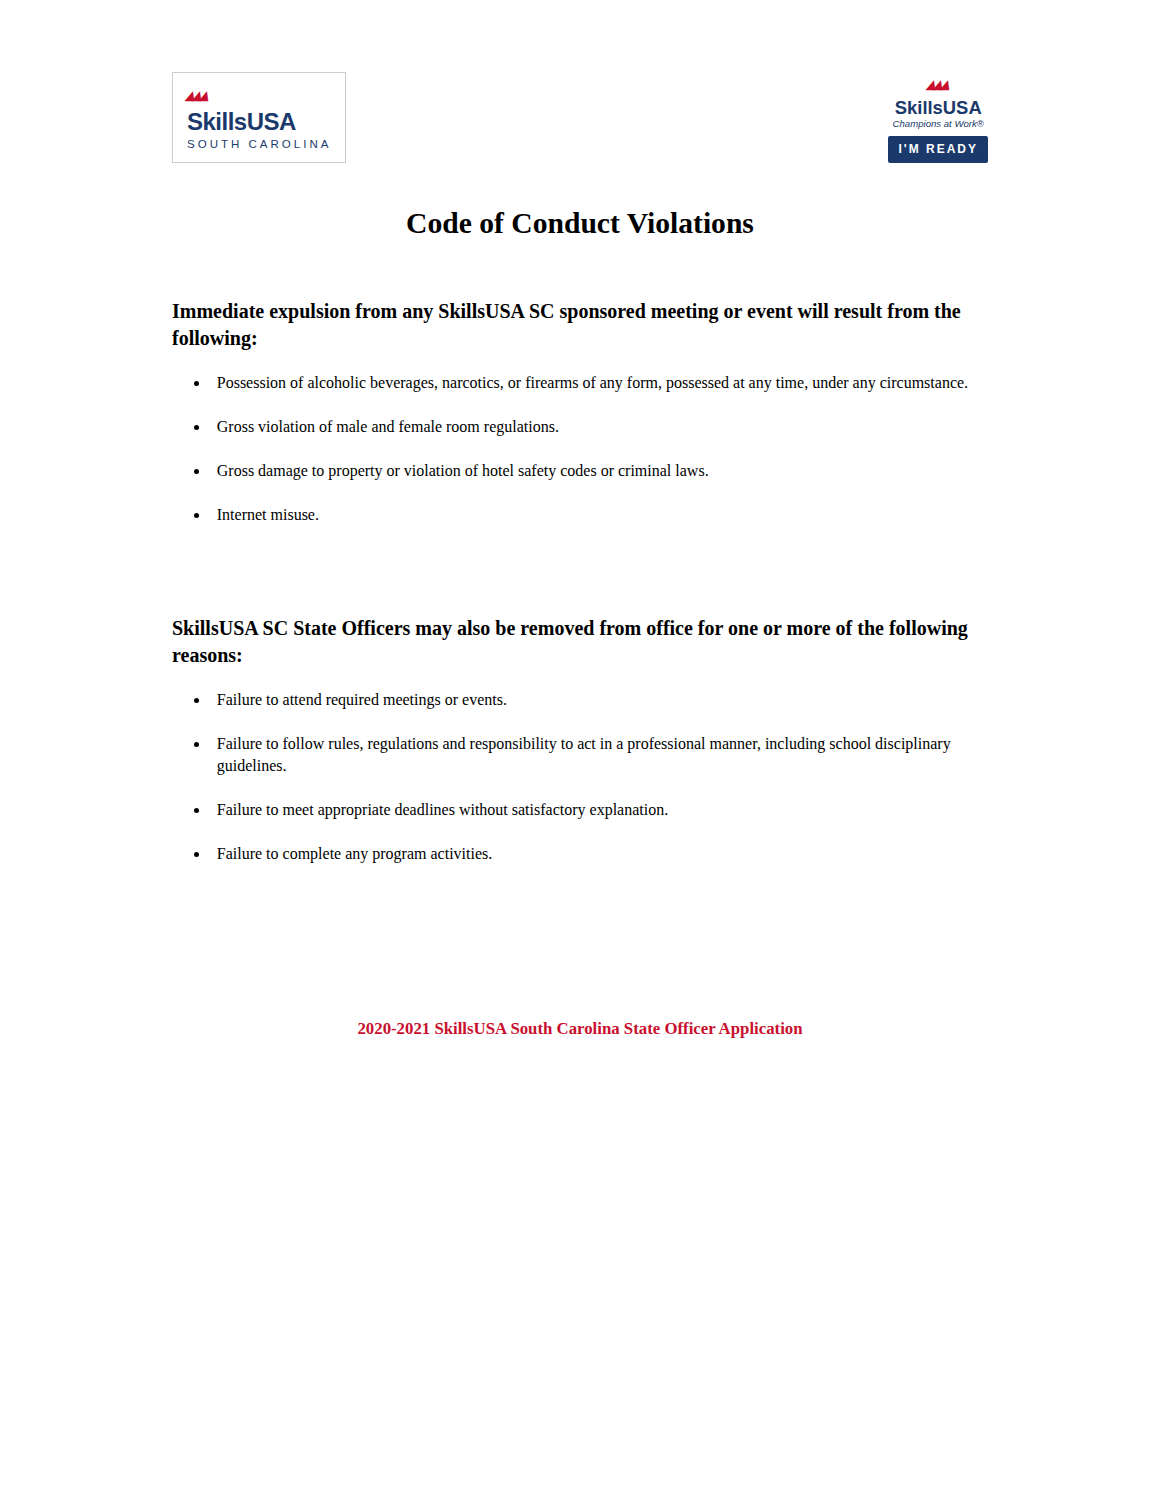▴▴▴
Skills USA
SOUTH CAROLINA
▴▴▴
SkillsUSA
Champions at Work®
I'M READY
Code of Conduct Violations
Immediate expulsion from any SkillsUSA SC sponsored meeting or event will result from the following:
Possession of alcoholic beverages, narcotics, or firearms of any form, possessed at any time, under any circumstance.
Gross violation of male and female room regulations.
Gross damage to property or violation of hotel safety codes or criminal laws.
Internet misuse.
SkillsUSA SC State Officers may also be removed from office for one or more of the following reasons:
Failure to attend required meetings or events.
Failure to follow rules, regulations and responsibility to act in a professional manner, including school disciplinary guidelines.
Failure to meet appropriate deadlines without satisfactory explanation.
Failure to complete any program activities.
2020-2021 SkillsUSA South Carolina State Officer Application